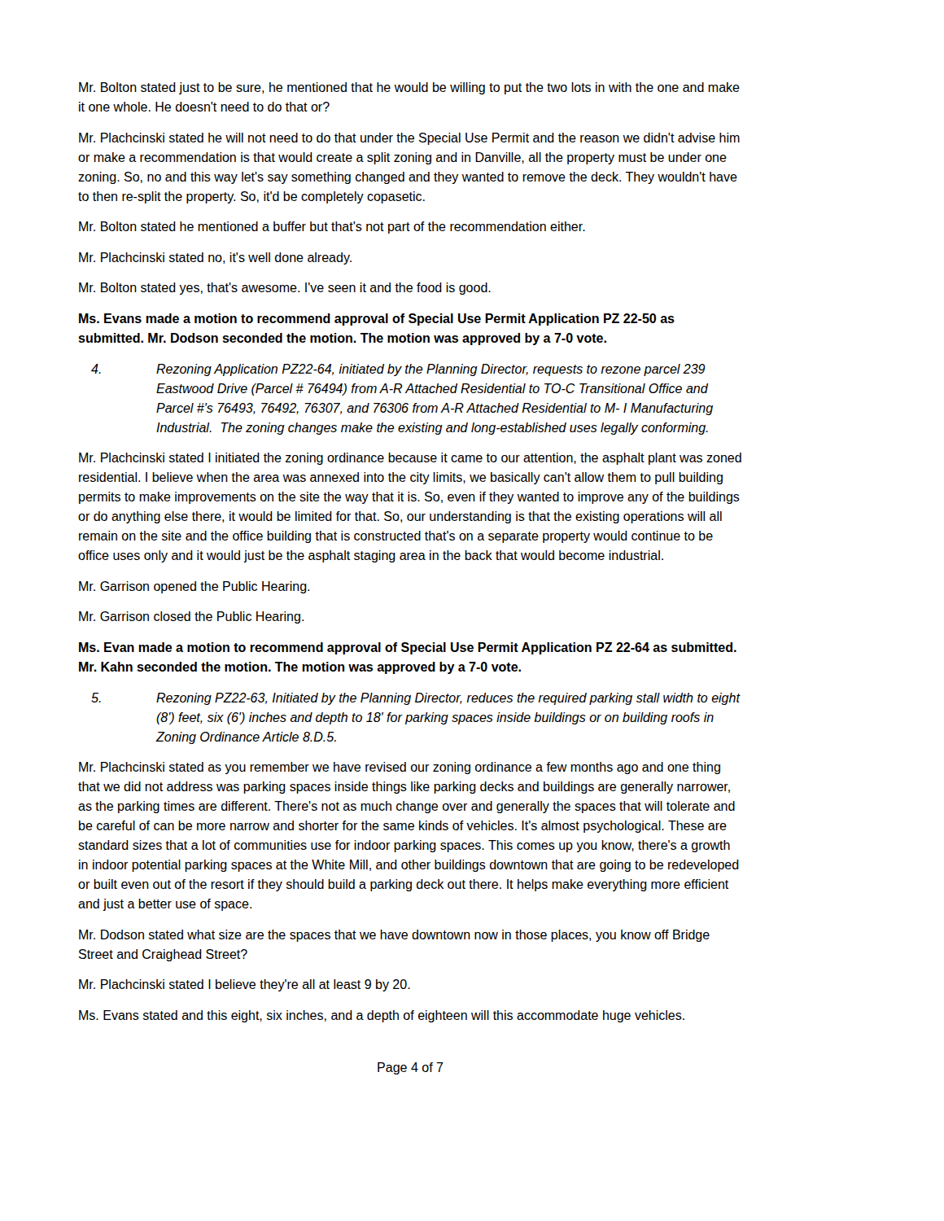Mr. Bolton stated just to be sure, he mentioned that he would be willing to put the two lots in with the one and make it one whole. He doesn't need to do that or?
Mr. Plachcinski stated he will not need to do that under the Special Use Permit and the reason we didn't advise him or make a recommendation is that would create a split zoning and in Danville, all the property must be under one zoning. So, no and this way let's say something changed and they wanted to remove the deck. They wouldn't have to then re-split the property. So, it'd be completely copasetic.
Mr. Bolton stated he mentioned a buffer but that's not part of the recommendation either.
Mr. Plachcinski stated no, it's well done already.
Mr. Bolton stated yes, that's awesome. I've seen it and the food is good.
Ms. Evans made a motion to recommend approval of Special Use Permit Application PZ 22-50 as submitted. Mr. Dodson seconded the motion. The motion was approved by a 7-0 vote.
4. Rezoning Application PZ22-64, initiated by the Planning Director, requests to rezone parcel 239 Eastwood Drive (Parcel # 76494) from A-R Attached Residential to TO-C Transitional Office and Parcel #'s 76493, 76492, 76307, and 76306 from A-R Attached Residential to M- I Manufacturing Industrial. The zoning changes make the existing and long-established uses legally conforming.
Mr. Plachcinski stated I initiated the zoning ordinance because it came to our attention, the asphalt plant was zoned residential. I believe when the area was annexed into the city limits, we basically can't allow them to pull building permits to make improvements on the site the way that it is. So, even if they wanted to improve any of the buildings or do anything else there, it would be limited for that. So, our understanding is that the existing operations will all remain on the site and the office building that is constructed that's on a separate property would continue to be office uses only and it would just be the asphalt staging area in the back that would become industrial.
Mr. Garrison opened the Public Hearing.
Mr. Garrison closed the Public Hearing.
Ms. Evan made a motion to recommend approval of Special Use Permit Application PZ 22-64 as submitted. Mr. Kahn seconded the motion. The motion was approved by a 7-0 vote.
5. Rezoning PZ22-63, Initiated by the Planning Director, reduces the required parking stall width to eight (8') feet, six (6') inches and depth to 18' for parking spaces inside buildings or on building roofs in Zoning Ordinance Article 8.D.5.
Mr. Plachcinski stated as you remember we have revised our zoning ordinance a few months ago and one thing that we did not address was parking spaces inside things like parking decks and buildings are generally narrower, as the parking times are different. There's not as much change over and generally the spaces that will tolerate and be careful of can be more narrow and shorter for the same kinds of vehicles. It's almost psychological. These are standard sizes that a lot of communities use for indoor parking spaces. This comes up you know, there's a growth in indoor potential parking spaces at the White Mill, and other buildings downtown that are going to be redeveloped or built even out of the resort if they should build a parking deck out there. It helps make everything more efficient and just a better use of space.
Mr. Dodson stated what size are the spaces that we have downtown now in those places, you know off Bridge Street and Craighead Street?
Mr. Plachcinski stated I believe they're all at least 9 by 20.
Ms. Evans stated and this eight, six inches, and a depth of eighteen will this accommodate huge vehicles.
Page 4 of 7